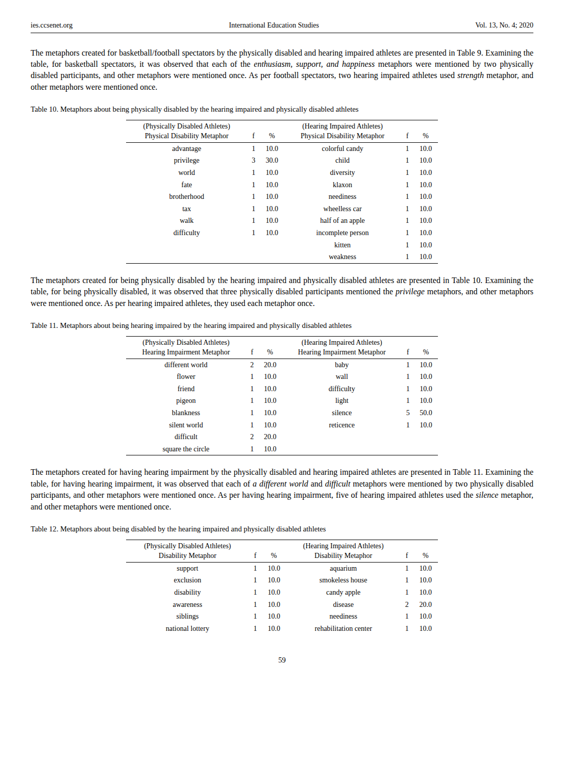ies.ccsenet.org
International Education Studies
Vol. 13, No. 4; 2020
The metaphors created for basketball/football spectators by the physically disabled and hearing impaired athletes are presented in Table 9. Examining the table, for basketball spectators, it was observed that each of the enthusiasm, support, and happiness metaphors were mentioned by two physically disabled participants, and other metaphors were mentioned once. As per football spectators, two hearing impaired athletes used strength metaphor, and other metaphors were mentioned once.
Table 10. Metaphors about being physically disabled by the hearing impaired and physically disabled athletes
| (Physically Disabled Athletes) Physical Disability Metaphor | f | % | (Hearing Impaired Athletes) Physical Disability Metaphor | f | % |
| --- | --- | --- | --- | --- | --- |
| advantage | 1 | 10.0 | colorful candy | 1 | 10.0 |
| privilege | 3 | 30.0 | child | 1 | 10.0 |
| world | 1 | 10.0 | diversity | 1 | 10.0 |
| fate | 1 | 10.0 | klaxon | 1 | 10.0 |
| brotherhood | 1 | 10.0 | neediness | 1 | 10.0 |
| tax | 1 | 10.0 | wheelless car | 1 | 10.0 |
| walk | 1 | 10.0 | half of an apple | 1 | 10.0 |
| difficulty | 1 | 10.0 | incomplete person | 1 | 10.0 |
| | | | kitten | 1 | 10.0 |
| | | | weakness | 1 | 10.0 |
The metaphors created for being physically disabled by the hearing impaired and physically disabled athletes are presented in Table 10. Examining the table, for being physically disabled, it was observed that three physically disabled participants mentioned the privilege metaphors, and other metaphors were mentioned once. As per hearing impaired athletes, they used each metaphor once.
Table 11. Metaphors about being hearing impaired by the hearing impaired and physically disabled athletes
| (Physically Disabled Athletes) Hearing Impairment Metaphor | f | % | (Hearing Impaired Athletes) Hearing Impairment Metaphor | f | % |
| --- | --- | --- | --- | --- | --- |
| different world | 2 | 20.0 | baby | 1 | 10.0 |
| flower | 1 | 10.0 | wall | 1 | 10.0 |
| friend | 1 | 10.0 | difficulty | 1 | 10.0 |
| pigeon | 1 | 10.0 | light | 1 | 10.0 |
| blankness | 1 | 10.0 | silence | 5 | 50.0 |
| silent world | 1 | 10.0 | reticence | 1 | 10.0 |
| difficult | 2 | 20.0 | | | |
| square the circle | 1 | 10.0 | | | |
The metaphors created for having hearing impairment by the physically disabled and hearing impaired athletes are presented in Table 11. Examining the table, for having hearing impairment, it was observed that each of a different world and difficult metaphors were mentioned by two physically disabled participants, and other metaphors were mentioned once. As per having hearing impairment, five of hearing impaired athletes used the silence metaphor, and other metaphors were mentioned once.
Table 12. Metaphors about being disabled by the hearing impaired and physically disabled athletes
| (Physically Disabled Athletes) Disability Metaphor | f | % | (Hearing Impaired Athletes) Disability Metaphor | f | % |
| --- | --- | --- | --- | --- | --- |
| support | 1 | 10.0 | aquarium | 1 | 10.0 |
| exclusion | 1 | 10.0 | smokeless house | 1 | 10.0 |
| disability | 1 | 10.0 | candy apple | 1 | 10.0 |
| awareness | 1 | 10.0 | disease | 2 | 20.0 |
| siblings | 1 | 10.0 | neediness | 1 | 10.0 |
| national lottery | 1 | 10.0 | rehabilitation center | 1 | 10.0 |
59